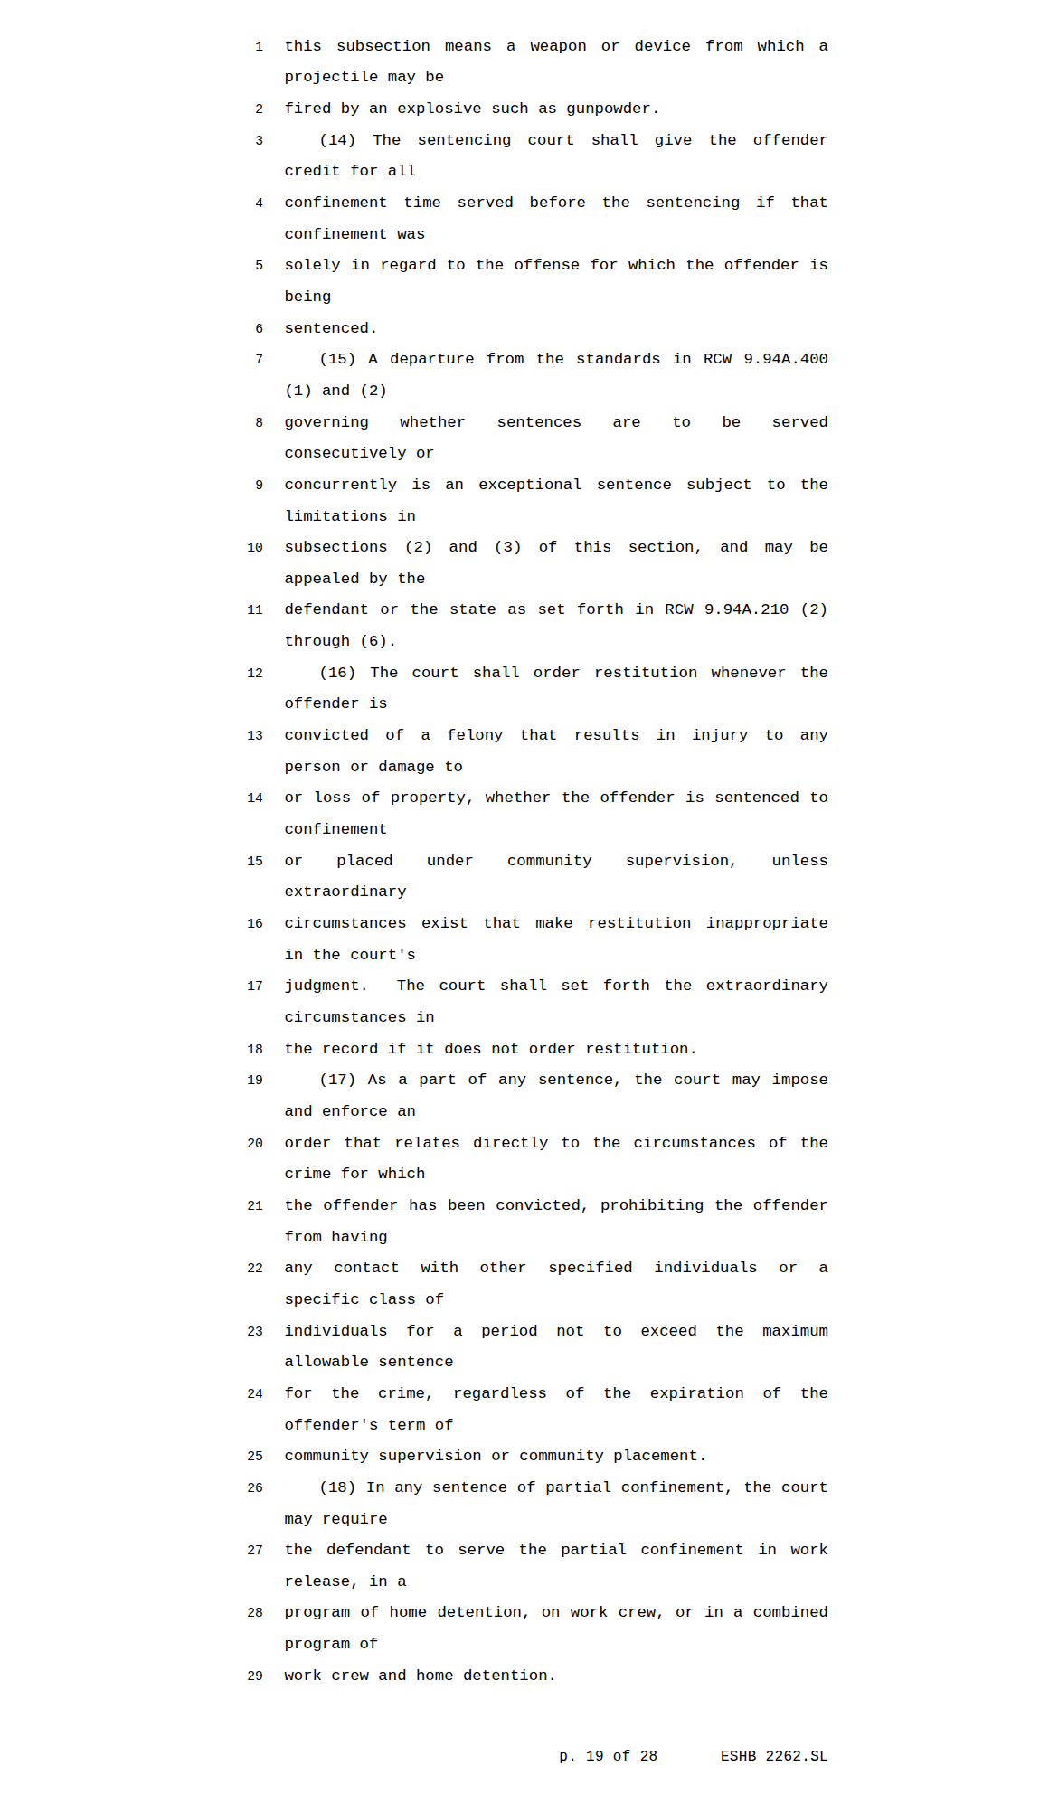1 this subsection means a weapon or device from which a projectile may be
2 fired by an explosive such as gunpowder.
3(14) The sentencing court shall give the offender credit for all
4 confinement time served before the sentencing if that confinement was
5 solely in regard to the offense for which the offender is being
6 sentenced.
7(15) A departure from the standards in RCW 9.94A.400 (1) and (2)
8 governing whether sentences are to be served consecutively or
9 concurrently is an exceptional sentence subject to the limitations in
10 subsections (2) and (3) of this section, and may be appealed by the
11 defendant or the state as set forth in RCW 9.94A.210 (2) through (6).
12(16) The court shall order restitution whenever the offender is
13 convicted of a felony that results in injury to any person or damage to
14 or loss of property, whether the offender is sentenced to confinement
15 or placed under community supervision, unless extraordinary
16 circumstances exist that make restitution inappropriate in the court's
17 judgment. The court shall set forth the extraordinary circumstances in
18 the record if it does not order restitution.
19(17) As a part of any sentence, the court may impose and enforce an
20 order that relates directly to the circumstances of the crime for which
21 the offender has been convicted, prohibiting the offender from having
22 any contact with other specified individuals or a specific class of
23 individuals for a period not to exceed the maximum allowable sentence
24 for the crime, regardless of the expiration of the offender's term of
25 community supervision or community placement.
26(18) In any sentence of partial confinement, the court may require
27 the defendant to serve the partial confinement in work release, in a
28 program of home detention, on work crew, or in a combined program of
29 work crew and home detention.
p. 19 of 28 ESHB 2262.SL